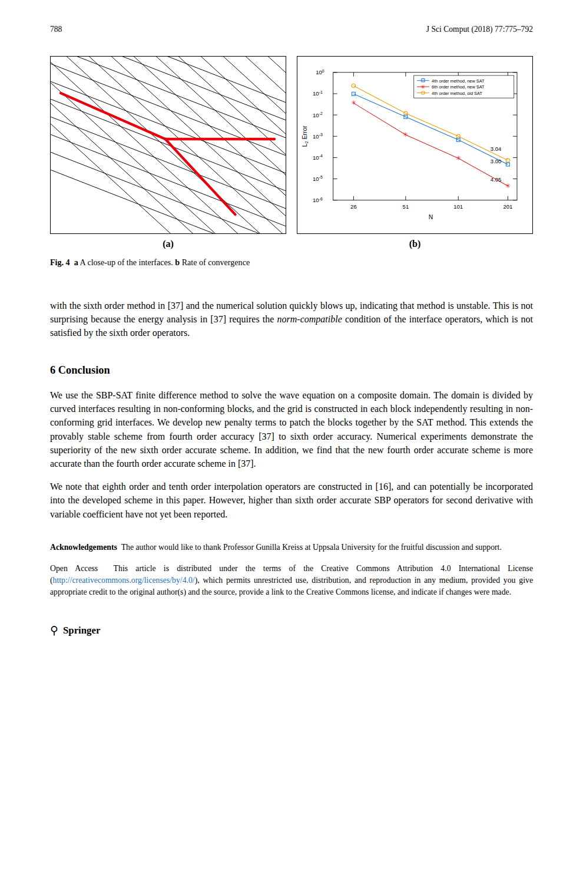788 J Sci Comput (2018) 77:775–792
100 10-1 10-2 10-3 10-4 10-5 10-6 26 51 101 201 N L2 Error 4th order method, new SAT ✳ 6th order method, new SAT 4th order method, old SAT ✳ ✳ ✳ ✳ 3.04 3.00 4.05
(a)
(b)
Fig. 4 a A close-up of the interfaces. b Rate of convergence
with the sixth order method in [37] and the numerical solution quickly blows up, indicating that method is unstable. This is not surprising because the energy analysis in [37] requires the norm-compatible condition of the interface operators, which is not satisfied by the sixth order operators.
6 Conclusion
We use the SBP-SAT finite difference method to solve the wave equation on a composite domain. The domain is divided by curved interfaces resulting in non-conforming blocks, and the grid is constructed in each block independently resulting in non-conforming grid interfaces. We develop new penalty terms to patch the blocks together by the SAT method. This extends the provably stable scheme from fourth order accuracy [37] to sixth order accuracy. Numerical experiments demonstrate the superiority of the new sixth order accurate scheme. In addition, we find that the new fourth order accurate scheme is more accurate than the fourth order accurate scheme in [37].
We note that eighth order and tenth order interpolation operators are constructed in [16], and can potentially be incorporated into the developed scheme in this paper. However, higher than sixth order accurate SBP operators for second derivative with variable coefficient have not yet been reported.
Acknowledgements The author would like to thank Professor Gunilla Kreiss at Uppsala University for the fruitful discussion and support.
Open Access This article is distributed under the terms of the Creative Commons Attribution 4.0 International License (http://creativecommons.org/licenses/by/4.0/), which permits unrestricted use, distribution, and reproduction in any medium, provided you give appropriate credit to the original author(s) and the source, provide a link to the Creative Commons license, and indicate if changes were made.
⚲ Springer